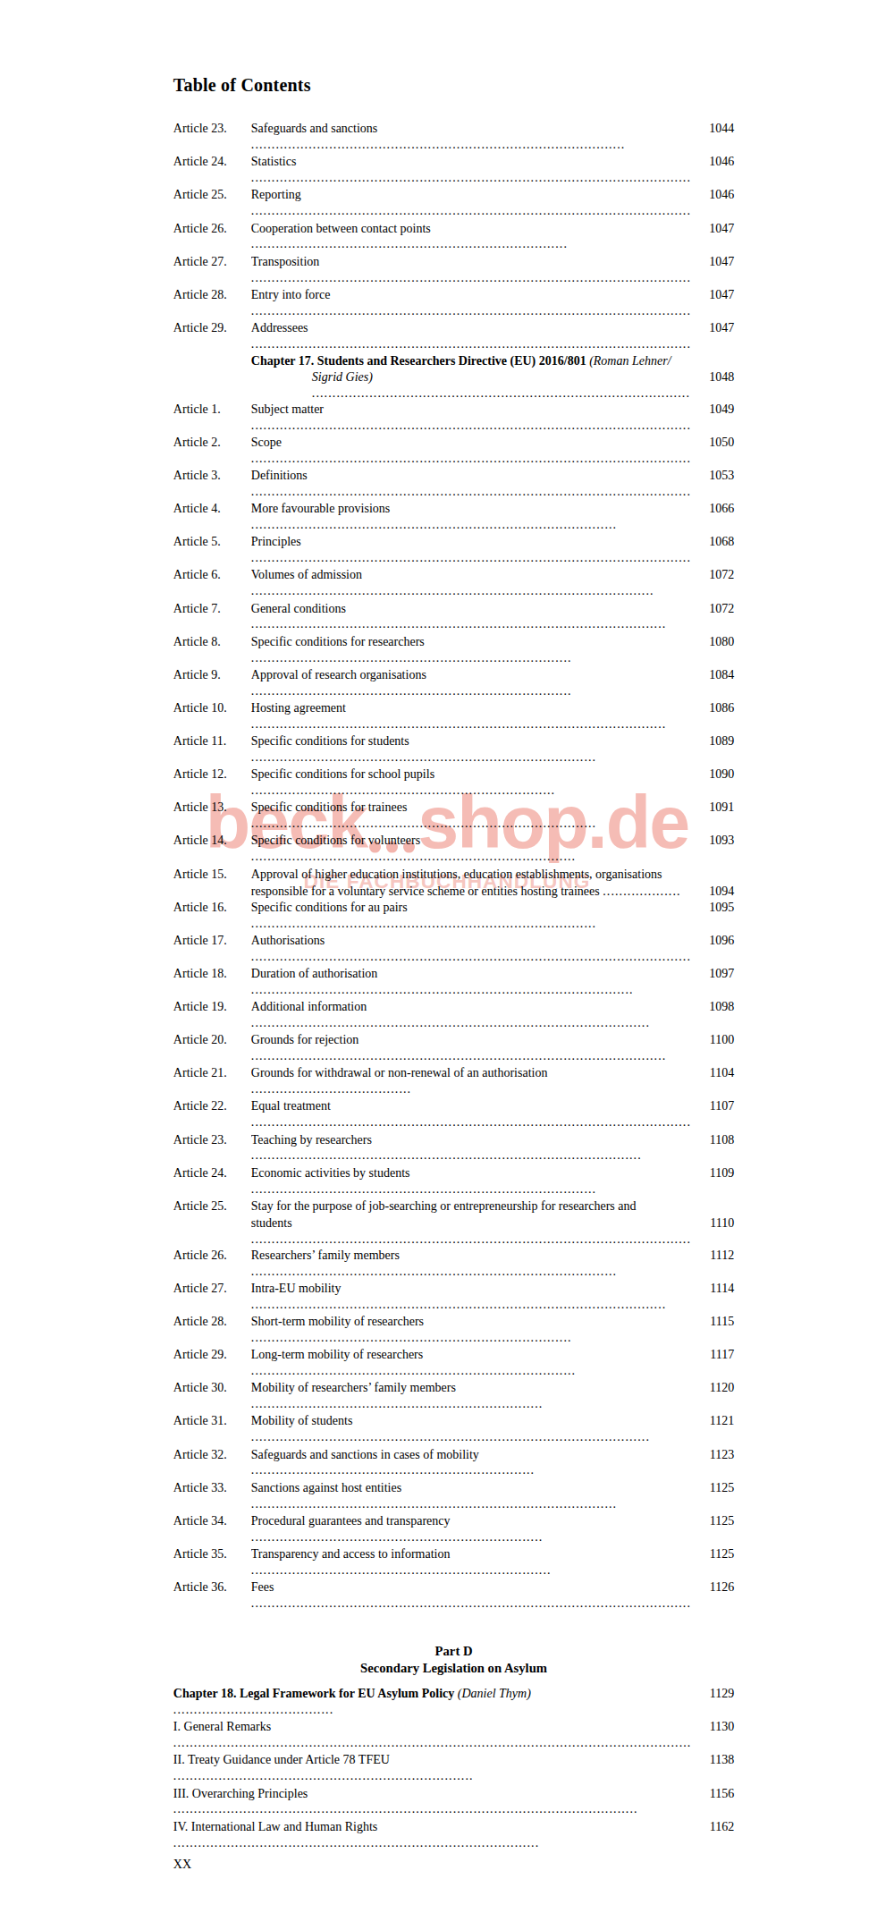beck shop.de
DIE FACHBUCHHANDLUNG
Table of Contents
| Article 23. | Safeguards and sanctions ........................................................................................... | 1044 |
| Article 24. | Statistics ................................................................................................................................. | 1046 |
| Article 25. | Reporting .............................................................................................................................. | 1046 |
| Article 26. | Cooperation between contact points ............................................................................. | 1047 |
| Article 27. | Transposition .................................................................................................................... | 1047 |
| Article 28. | Entry into force .............................................................................................................. | 1047 |
| Article 29. | Addressees ....................................................................................................................... | 1047 |
| | Chapter 17. Students and Researchers Directive (EU) 2016/801 (Roman Lehner/ |
| | Sigrid Gies) ................................................................................................. | 1048 |
| Article 1. | Subject matter ................................................................................................................. | 1049 |
| Article 2. | Scope ....................................................................................................................................... | 1050 |
| Article 3. | Definitions ......................................................................................................................... | 1053 |
| Article 4. | More favourable provisions ......................................................................................... | 1066 |
| Article 5. | Principles ........................................................................................................................... | 1068 |
| Article 6. | Volumes of admission .................................................................................................. | 1072 |
| Article 7. | General conditions ..................................................................................................... | 1072 |
| Article 8. | Specific conditions for researchers .............................................................................. | 1080 |
| Article 9. | Approval of research organisations .............................................................................. | 1084 |
| Article 10. | Hosting agreement ..................................................................................................... | 1086 |
| Article 11. | Specific conditions for students .................................................................................... | 1089 |
| Article 12. | Specific conditions for school pupils .......................................................................... | 1090 |
| Article 13. | Specific conditions for trainees .................................................................................... | 1091 |
| Article 14. | Specific conditions for volunteers ............................................................................... | 1093 |
| Article 15. | Approval of higher education institutions, education establishments, organisations |
| | responsible for a voluntary service scheme or entities hosting trainees ................... | 1094 |
| Article 16. | Specific conditions for au pairs .................................................................................... | 1095 |
| Article 17. | Authorisations ................................................................................................................. | 1096 |
| Article 18. | Duration of authorisation ............................................................................................. | 1097 |
| Article 19. | Additional information ................................................................................................. | 1098 |
| Article 20. | Grounds for rejection ..................................................................................................... | 1100 |
| Article 21. | Grounds for withdrawal or non-renewal of an authorisation ....................................... | 1104 |
| Article 22. | Equal treatment ............................................................................................................. | 1107 |
| Article 23. | Teaching by researchers ............................................................................................... | 1108 |
| Article 24. | Economic activities by students .................................................................................... | 1109 |
| Article 25. | Stay for the purpose of job-searching or entrepreneurship for researchers and |
| | students ................................................................................................................................. | 1110 |
| Article 26. | Researchers’ family members ......................................................................................... | 1112 |
| Article 27. | Intra-EU mobility ..................................................................................................... | 1114 |
| Article 28. | Short-term mobility of researchers .............................................................................. | 1115 |
| Article 29. | Long-term mobility of researchers ............................................................................... | 1117 |
| Article 30. | Mobility of researchers’ family members ....................................................................... | 1120 |
| Article 31. | Mobility of students ................................................................................................. | 1121 |
| Article 32. | Safeguards and sanctions in cases of mobility ..................................................................... | 1123 |
| Article 33. | Sanctions against host entities ......................................................................................... | 1125 |
| Article 34. | Procedural guarantees and transparency ....................................................................... | 1125 |
| Article 35. | Transparency and access to information ......................................................................... | 1125 |
| Article 36. | Fees ......................................................................................................................................... | 1126 |
Part D
Secondary Legislation on Asylum
| | Chapter 18. Legal Framework for EU Asylum Policy (Daniel Thym) ....................................... | 1129 |
| | I. General Remarks ................................................................................................................................. | 1130 |
| | II. Treaty Guidance under Article 78 TFEU ......................................................................... | 1138 |
| | III. Overarching Principles ................................................................................................................. | 1156 |
| | IV. International Law and Human Rights ......................................................................................... | 1162 |
XX